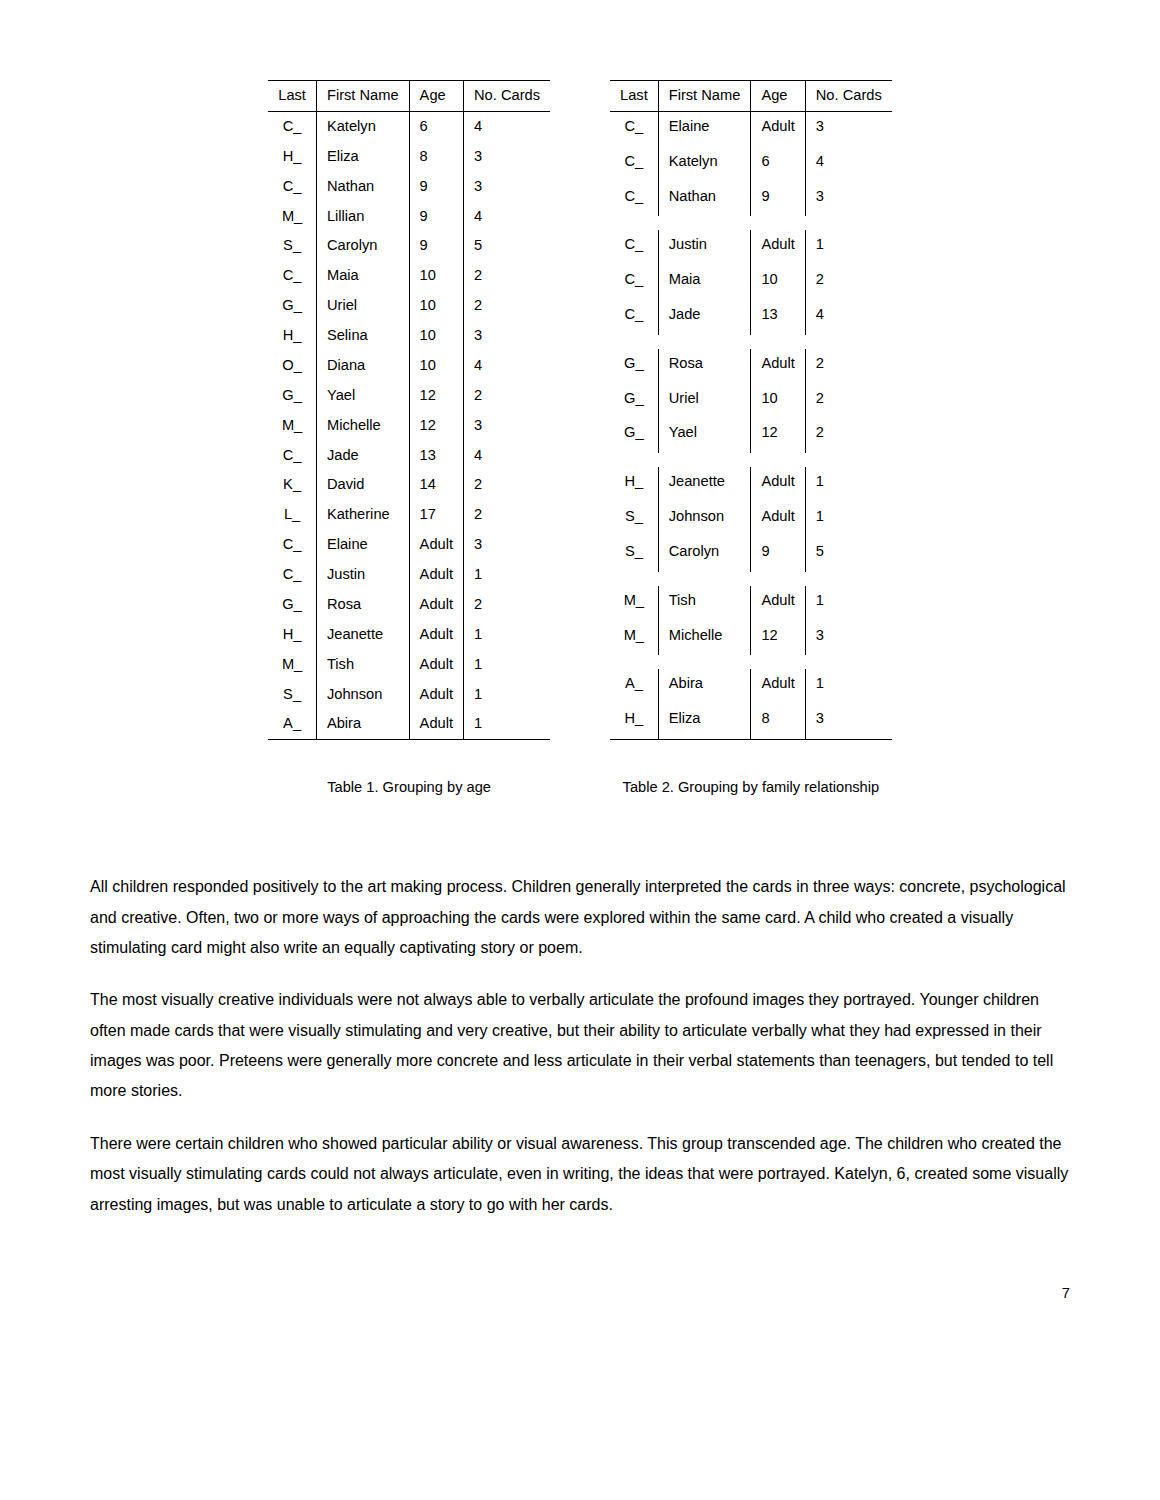Table 1. Grouping by age
| Last | First Name | Age | No. Cards |
| --- | --- | --- | --- |
| C_ | Katelyn | 6 | 4 |
| H_ | Eliza | 8 | 3 |
| C_ | Nathan | 9 | 3 |
| M_ | Lillian | 9 | 4 |
| S_ | Carolyn | 9 | 5 |
| C_ | Maia | 10 | 2 |
| G_ | Uriel | 10 | 2 |
| H_ | Selina | 10 | 3 |
| O_ | Diana | 10 | 4 |
| G_ | Yael | 12 | 2 |
| M_ | Michelle | 12 | 3 |
| C_ | Jade | 13 | 4 |
| K_ | David | 14 | 2 |
| L_ | Katherine | 17 | 2 |
| C_ | Elaine | Adult | 3 |
| C_ | Justin | Adult | 1 |
| G_ | Rosa | Adult | 2 |
| H_ | Jeanette | Adult | 1 |
| M_ | Tish | Adult | 1 |
| S_ | Johnson | Adult | 1 |
| A_ | Abira | Adult | 1 |
Table 2. Grouping by family relationship
| Last | First Name | Age | No. Cards |
| --- | --- | --- | --- |
| C_ | Elaine | Adult | 3 |
| C_ | Katelyn | 6 | 4 |
| C_ | Nathan | 9 | 3 |
| C_ | Justin | Adult | 1 |
| C_ | Maia | 10 | 2 |
| C_ | Jade | 13 | 4 |
| G_ | Rosa | Adult | 2 |
| G_ | Uriel | 10 | 2 |
| G_ | Yael | 12 | 2 |
| H_ | Jeanette | Adult | 1 |
| S_ | Johnson | Adult | 1 |
| S_ | Carolyn | 9 | 5 |
| M_ | Tish | Adult | 1 |
| M_ | Michelle | 12 | 3 |
| A_ | Abira | Adult | 1 |
| H_ | Eliza | 8 | 3 |
All children responded positively to the art making process. Children generally interpreted the cards in three ways: concrete, psychological and creative. Often, two or more ways of approaching the cards were explored within the same card. A child who created a visually stimulating card might also write an equally captivating story or poem.
The most visually creative individuals were not always able to verbally articulate the profound images they portrayed. Younger children often made cards that were visually stimulating and very creative, but their ability to articulate verbally what they had expressed in their images was poor. Preteens were generally more concrete and less articulate in their verbal statements than teenagers, but tended to tell more stories.
There were certain children who showed particular ability or visual awareness. This group transcended age. The children who created the most visually stimulating cards could not always articulate, even in writing, the ideas that were portrayed. Katelyn, 6, created some visually arresting images, but was unable to articulate a story to go with her cards.
7